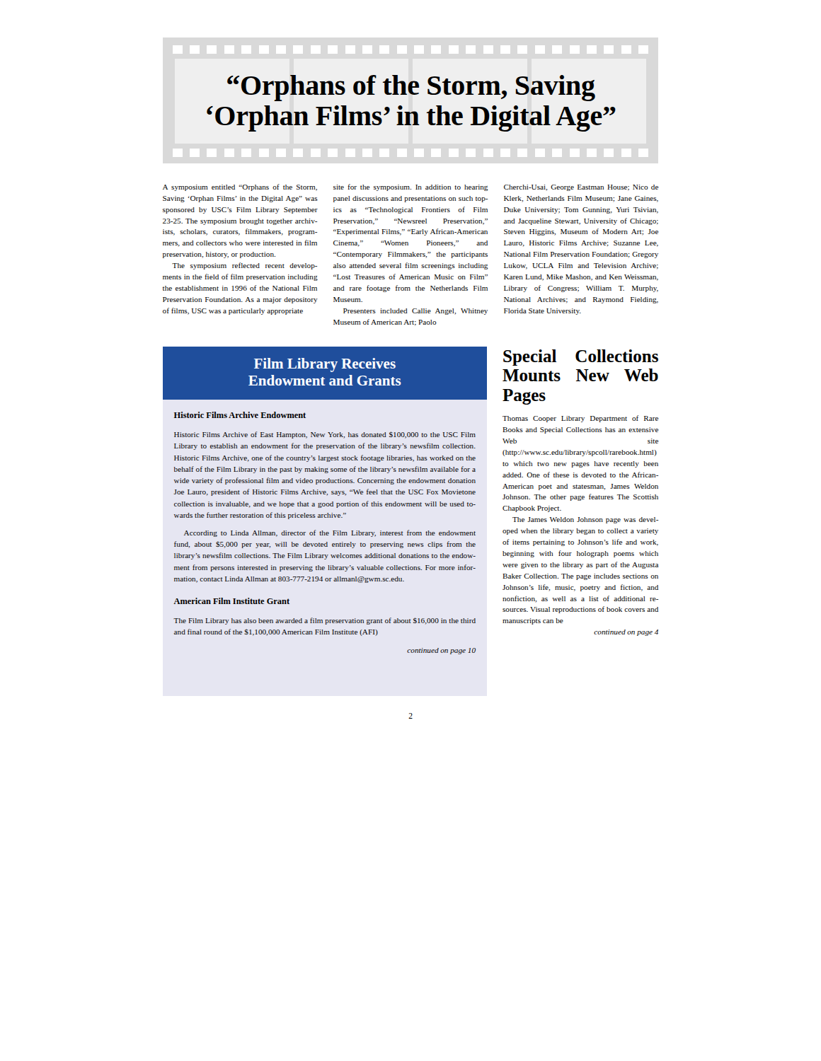“Orphans of the Storm, Saving
‘Orphan Films’ in the Digital Age”
A symposium entitled “Orphans of the Storm, Saving ‘Orphan Films’ in the Digital Age” was sponsored by USC’s Film Library September 23-25. The symposium brought together archivists, scholars, curators, filmmakers, programmers, and collectors who were interested in film preservation, history, or production.
The symposium reflected recent developments in the field of film preservation including the establishment in 1996 of the National Film Preservation Foundation. As a major depository of films, USC was a particularly appropriate
site for the symposium. In addition to hearing panel discussions and presentations on such topics as “Technological Frontiers of Film Preservation,” “Newsreel Preservation,” “Experimental Films,” “Early African-American Cinema,” “Women Pioneers,” and “Contemporary Filmmakers,” the participants also attended several film screenings including “Lost Treasures of American Music on Film” and rare footage from the Netherlands Film Museum.
Presenters included Callie Angel, Whitney Museum of American Art; Paolo
Cherchi-Usai, George Eastman House; Nico de Klerk, Netherlands Film Museum; Jane Gaines, Duke University; Tom Gunning, Yuri Tsivian, and Jacqueline Stewart, University of Chicago; Steven Higgins, Museum of Modern Art; Joe Lauro, Historic Films Archive; Suzanne Lee, National Film Preservation Foundation; Gregory Lukow, UCLA Film and Television Archive; Karen Lund, Mike Mashon, and Ken Weissman, Library of Congress; William T. Murphy, National Archives; and Raymond Fielding, Florida State University.
Film Library Receives
Endowment and Grants
Historic Films Archive Endowment
Historic Films Archive of East Hampton, New York, has donated $100,000 to the USC Film Library to establish an endowment for the preservation of the library’s newsfilm collection. Historic Films Archive, one of the country’s largest stock footage libraries, has worked on the behalf of the Film Library in the past by making some of the library’s newsfilm available for a wide variety of professional film and video productions. Concerning the endowment donation Joe Lauro, president of Historic Films Archive, says, “We feel that the USC Fox Movietone collection is invaluable, and we hope that a good portion of this endowment will be used towards the further restoration of this priceless archive.”
According to Linda Allman, director of the Film Library, interest from the endowment fund, about $5,000 per year, will be devoted entirely to preserving news clips from the library’s newsfilm collections. The Film Library welcomes additional donations to the endowment from persons interested in preserving the library’s valuable collections. For more information, contact Linda Allman at 803-777-2194 or allmanl@gwm.sc.edu.
American Film Institute Grant
The Film Library has also been awarded a film preservation grant of about $16,000 in the third and final round of the $1,100,000 American Film Institute (AFI)
continued on page 10
Special Collections Mounts New Web Pages
Thomas Cooper Library Department of Rare Books and Special Collections has an extensive Web site (http://www.sc.edu/library/spcoll/rarebook.html) to which two new pages have recently been added. One of these is devoted to the African-American poet and statesman, James Weldon Johnson. The other page features The Scottish Chapbook Project.
The James Weldon Johnson page was developed when the library began to collect a variety of items pertaining to Johnson’s life and work, beginning with four holograph poems which were given to the library as part of the Augusta Baker Collection. The page includes sections on Johnson’s life, music, poetry and fiction, and nonfiction, as well as a list of additional resources. Visual reproductions of book covers and manuscripts can be
continued on page 4
2